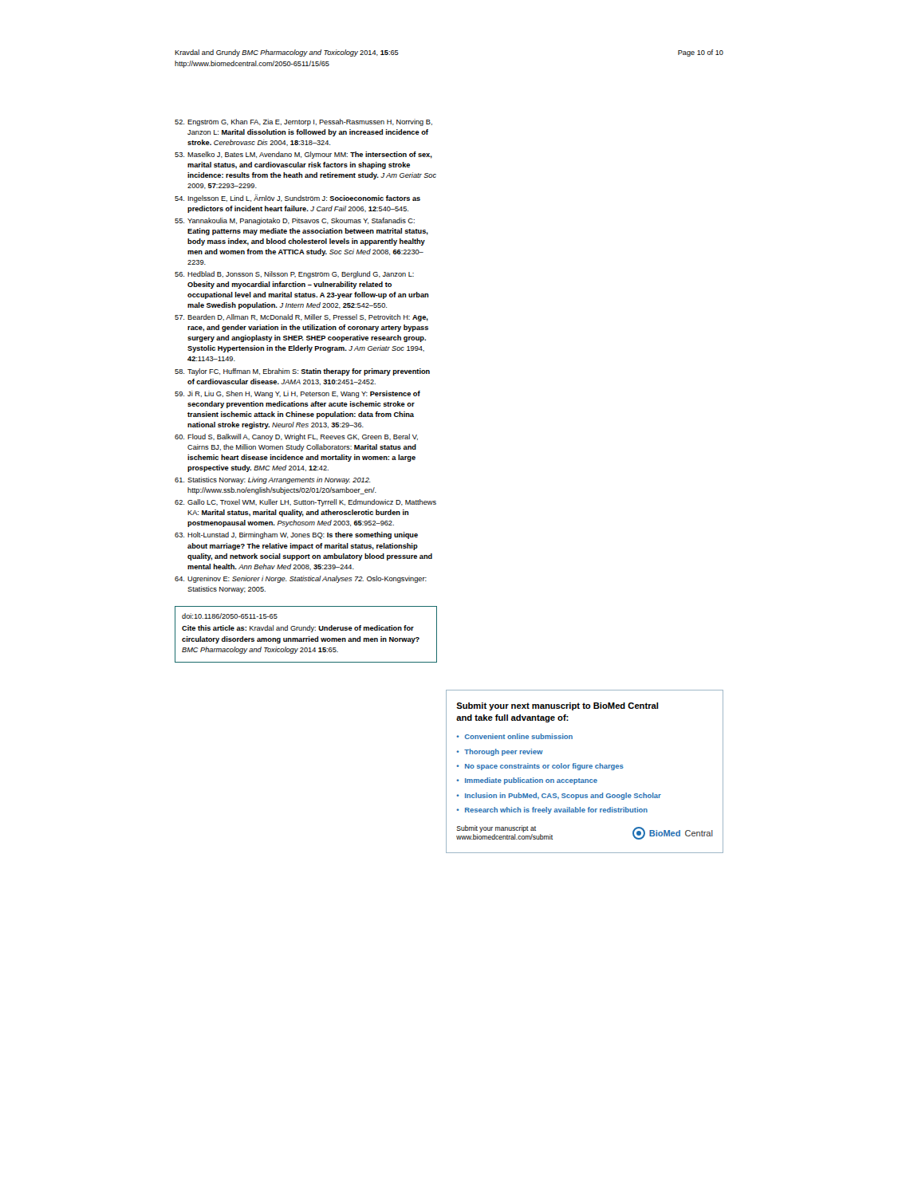Kravdal and Grundy BMC Pharmacology and Toxicology 2014, 15:65
http://www.biomedcentral.com/2050-6511/15/65
Page 10 of 10
52. Engström G, Khan FA, Zia E, Jerntorp I, Pessah-Rasmussen H, Norrving B, Janzon L: Marital dissolution is followed by an increased incidence of stroke. Cerebrovasc Dis 2004, 18:318–324.
53. Maselko J, Bates LM, Avendano M, Glymour MM: The intersection of sex, marital status, and cardiovascular risk factors in shaping stroke incidence: results from the heath and retirement study. J Am Geriatr Soc 2009, 57:2293–2299.
54. Ingelsson E, Lind L, Ärnlöv J, Sundström J: Socioeconomic factors as predictors of incident heart failure. J Card Fail 2006, 12:540–545.
55. Yannakoulia M, Panagiotako D, Pitsavos C, Skoumas Y, Stafanadis C: Eating patterns may mediate the association between matrital status, body mass index, and blood cholesterol levels in apparently healthy men and women from the ATTICA study. Soc Sci Med 2008, 66:2230–2239.
56. Hedblad B, Jonsson S, Nilsson P, Engström G, Berglund G, Janzon L: Obesity and myocardial infarction – vulnerability related to occupational level and marital status. A 23-year follow-up of an urban male Swedish population. J Intern Med 2002, 252:542–550.
57. Bearden D, Allman R, McDonald R, Miller S, Pressel S, Petrovitch H: Age, race, and gender variation in the utilization of coronary artery bypass surgery and angioplasty in SHEP. SHEP cooperative research group. Systolic Hypertension in the Elderly Program. J Am Geriatr Soc 1994, 42:1143–1149.
58. Taylor FC, Huffman M, Ebrahim S: Statin therapy for primary prevention of cardiovascular disease. JAMA 2013, 310:2451–2452.
59. Ji R, Liu G, Shen H, Wang Y, Li H, Peterson E, Wang Y: Persistence of secondary prevention medications after acute ischemic stroke or transient ischemic attack in Chinese population: data from China national stroke registry. Neurol Res 2013, 35:29–36.
60. Floud S, Balkwill A, Canoy D, Wright FL, Reeves GK, Green B, Beral V, Cairns BJ, the Million Women Study Collaborators: Marital status and ischemic heart disease incidence and mortality in women: a large prospective study. BMC Med 2014, 12:42.
61. Statistics Norway: Living Arrangements in Norway. 2012. http://www.ssb.no/english/subjects/02/01/20/samboer_en/.
62. Gallo LC, Troxel WM, Kuller LH, Sutton-Tyrrell K, Edmundowicz D, Matthews KA: Marital status, marital quality, and atherosclerotic burden in postmenopausal women. Psychosom Med 2003, 65:952–962.
63. Holt-Lunstad J, Birmingham W, Jones BQ: Is there something unique about marriage? The relative impact of marital status, relationship quality, and network social support on ambulatory blood pressure and mental health. Ann Behav Med 2008, 35:239–244.
64. Ugreninov E: Seniorer i Norge. Statistical Analyses 72. Oslo-Kongsvinger: Statistics Norway; 2005.
doi:10.1186/2050-6511-15-65
Cite this article as: Kravdal and Grundy: Underuse of medication for circulatory disorders among unmarried women and men in Norway? BMC Pharmacology and Toxicology 2014 15:65.
Submit your next manuscript to BioMed Central
and take full advantage of:
Convenient online submission
Thorough peer review
No space constraints or color figure charges
Immediate publication on acceptance
Inclusion in PubMed, CAS, Scopus and Google Scholar
Research which is freely available for redistribution
Submit your manuscript at
www.biomedcentral.com/submit
BioMed Central